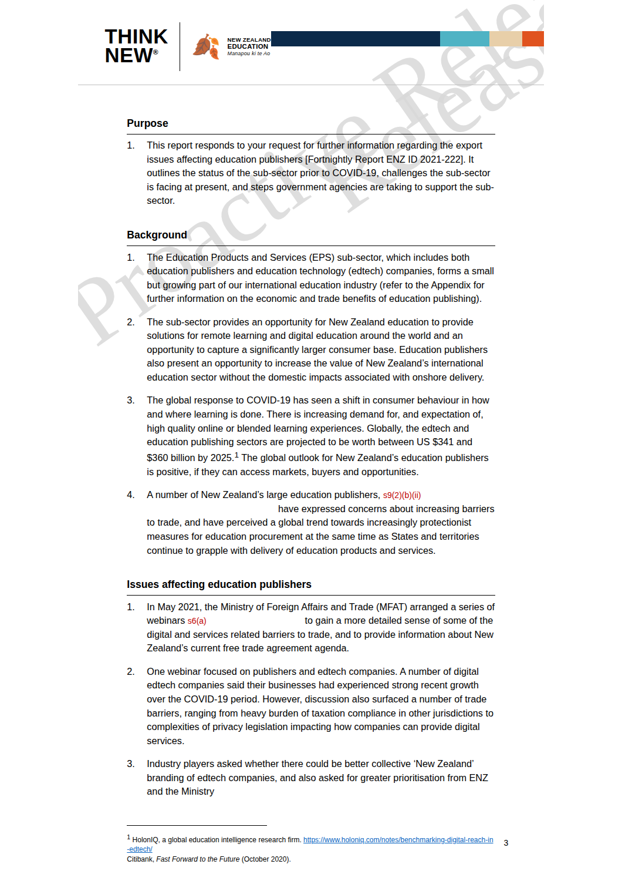Proactive Release Release
THINK
NEW®
🍂
NEW ZEALAND
EDUCATION
Manapou ki te Ao
Purpose
This report responds to your request for further information regarding the export issues affecting education publishers [Fortnightly Report ENZ ID 2021-222]. It outlines the status of the sub-sector prior to COVID-19, challenges the sub-sector is facing at present, and steps government agencies are taking to support the sub-sector.
Background
The Education Products and Services (EPS) sub-sector, which includes both education publishers and education technology (edtech) companies, forms a small but growing part of our international education industry (refer to the Appendix for further information on the economic and trade benefits of education publishing).
The sub-sector provides an opportunity for New Zealand education to provide solutions for remote learning and digital education around the world and an opportunity to capture a significantly larger consumer base. Education publishers also present an opportunity to increase the value of New Zealand’s international education sector without the domestic impacts associated with onshore delivery.
The global response to COVID-19 has seen a shift in consumer behaviour in how and where learning is done. There is increasing demand for, and expectation of, high quality online or blended learning experiences. Globally, the edtech and education publishing sectors are projected to be worth between US $341 and $360 billion by 2025.1 The global outlook for New Zealand’s education publishers is positive, if they can access markets, buyers and opportunities.
A number of New Zealand’s large education publishers, s9(2)(b)(ii)
have expressed concerns about increasing barriers to trade, and have perceived a global trend towards increasingly protectionist measures for education procurement at the same time as States and territories continue to grapple with delivery of education products and services.
Issues affecting education publishers
In May 2021, the Ministry of Foreign Affairs and Trade (MFAT) arranged a series of webinars s6(a) to gain a more detailed sense of some of the digital and services related barriers to trade, and to provide information about New Zealand’s current free trade agreement agenda.
One webinar focused on publishers and edtech companies. A number of digital edtech companies said their businesses had experienced strong recent growth over the COVID-19 period. However, discussion also surfaced a number of trade barriers, ranging from heavy burden of taxation compliance in other jurisdictions to complexities of privacy legislation impacting how companies can provide digital services.
Industry players asked whether there could be better collective ‘New Zealand’ branding of edtech companies, and also asked for greater prioritisation from ENZ and the Ministry
1 HolonIQ, a global education intelligence research firm. https://www.holoniq.com/notes/benchmarking-digital-reach-in-edtech/
Citibank, Fast Forward to the Future (October 2020).
3